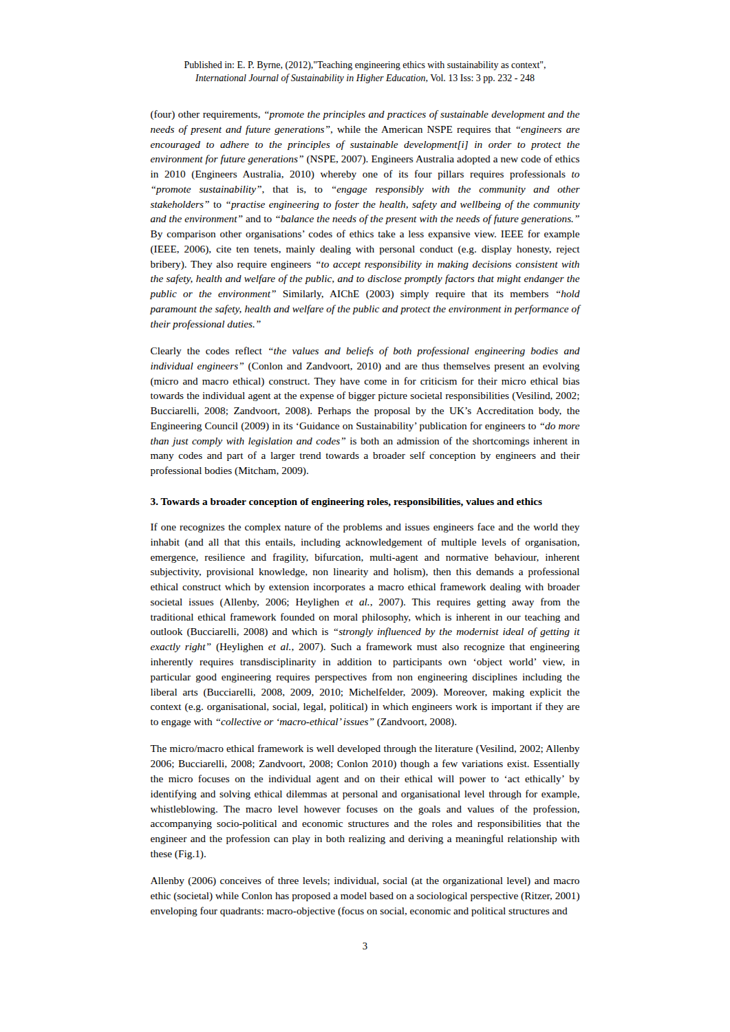Published in: E. P. Byrne, (2012),"Teaching engineering ethics with sustainability as context",
International Journal of Sustainability in Higher Education, Vol. 13 Iss: 3 pp. 232 - 248
(four) other requirements, “promote the principles and practices of sustainable development and the needs of present and future generations”, while the American NSPE requires that “engineers are encouraged to adhere to the principles of sustainable development[i] in order to protect the environment for future generations” (NSPE, 2007). Engineers Australia adopted a new code of ethics in 2010 (Engineers Australia, 2010) whereby one of its four pillars requires professionals to “promote sustainability”, that is, to “engage responsibly with the community and other stakeholders” to “practise engineering to foster the health, safety and wellbeing of the community and the environment” and to “balance the needs of the present with the needs of future generations.” By comparison other organisations’ codes of ethics take a less expansive view. IEEE for example (IEEE, 2006), cite ten tenets, mainly dealing with personal conduct (e.g. display honesty, reject bribery). They also require engineers “to accept responsibility in making decisions consistent with the safety, health and welfare of the public, and to disclose promptly factors that might endanger the public or the environment” Similarly, AIChE (2003) simply require that its members “hold paramount the safety, health and welfare of the public and protect the environment in performance of their professional duties.”
Clearly the codes reflect “the values and beliefs of both professional engineering bodies and individual engineers” (Conlon and Zandvoort, 2010) and are thus themselves present an evolving (micro and macro ethical) construct. They have come in for criticism for their micro ethical bias towards the individual agent at the expense of bigger picture societal responsibilities (Vesilind, 2002; Bucciarelli, 2008; Zandvoort, 2008). Perhaps the proposal by the UK’s Accreditation body, the Engineering Council (2009) in its ‘Guidance on Sustainability’ publication for engineers to “do more than just comply with legislation and codes” is both an admission of the shortcomings inherent in many codes and part of a larger trend towards a broader self conception by engineers and their professional bodies (Mitcham, 2009).
3. Towards a broader conception of engineering roles, responsibilities, values and ethics
If one recognizes the complex nature of the problems and issues engineers face and the world they inhabit (and all that this entails, including acknowledgement of multiple levels of organisation, emergence, resilience and fragility, bifurcation, multi-agent and normative behaviour, inherent subjectivity, provisional knowledge, non linearity and holism), then this demands a professional ethical construct which by extension incorporates a macro ethical framework dealing with broader societal issues (Allenby, 2006; Heylighen et al., 2007). This requires getting away from the traditional ethical framework founded on moral philosophy, which is inherent in our teaching and outlook (Bucciarelli, 2008) and which is “strongly influenced by the modernist ideal of getting it exactly right” (Heylighen et al., 2007). Such a framework must also recognize that engineering inherently requires transdisciplinarity in addition to participants own ‘object world’ view, in particular good engineering requires perspectives from non engineering disciplines including the liberal arts (Bucciarelli, 2008, 2009, 2010; Michelfelder, 2009). Moreover, making explicit the context (e.g. organisational, social, legal, political) in which engineers work is important if they are to engage with “collective or ‘macro-ethical’ issues” (Zandvoort, 2008).
The micro/macro ethical framework is well developed through the literature (Vesilind, 2002; Allenby 2006; Bucciarelli, 2008; Zandvoort, 2008; Conlon 2010) though a few variations exist. Essentially the micro focuses on the individual agent and on their ethical will power to ‘act ethically’ by identifying and solving ethical dilemmas at personal and organisational level through for example, whistleblowing. The macro level however focuses on the goals and values of the profession, accompanying socio-political and economic structures and the roles and responsibilities that the engineer and the profession can play in both realizing and deriving a meaningful relationship with these (Fig.1).
Allenby (2006) conceives of three levels; individual, social (at the organizational level) and macro ethic (societal) while Conlon has proposed a model based on a sociological perspective (Ritzer, 2001) enveloping four quadrants: macro-objective (focus on social, economic and political structures and
3